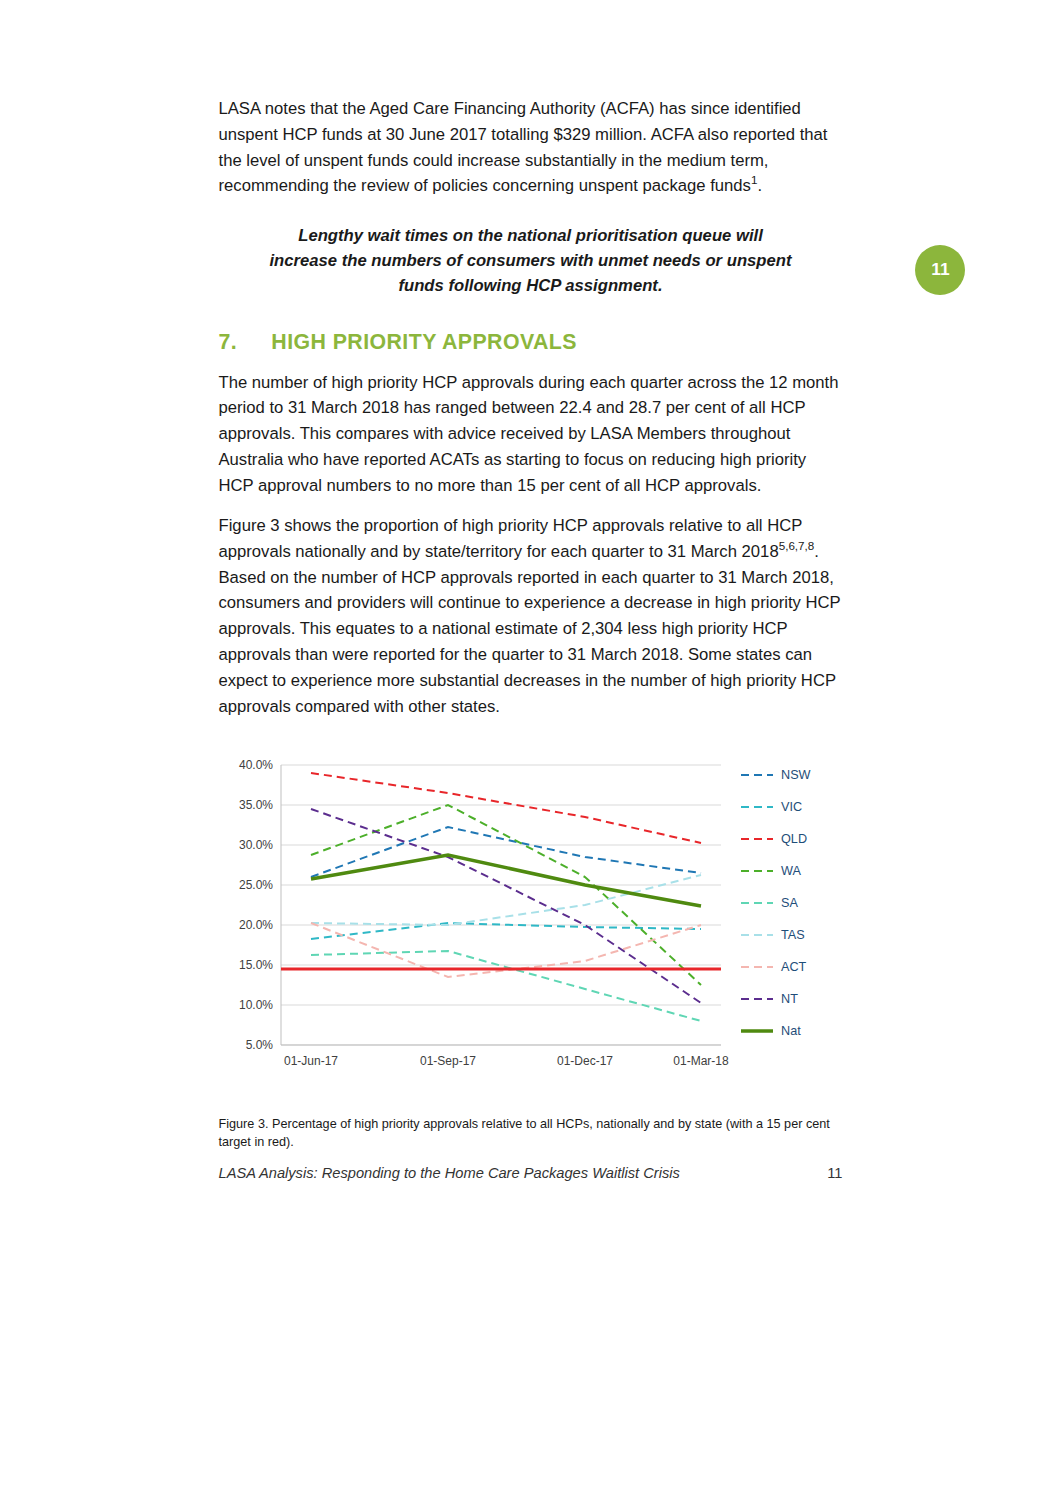11
LASA notes that the Aged Care Financing Authority (ACFA) has since identified unspent HCP funds at 30 June 2017 totalling $329 million. ACFA also reported that the level of unspent funds could increase substantially in the medium term, recommending the review of policies concerning unspent package funds1.
Lengthy wait times on the national prioritisation queue will increase the numbers of consumers with unmet needs or unspent funds following HCP assignment.
7. HIGH PRIORITY APPROVALS
The number of high priority HCP approvals during each quarter across the 12 month period to 31 March 2018 has ranged between 22.4 and 28.7 per cent of all HCP approvals. This compares with advice received by LASA Members throughout Australia who have reported ACATs as starting to focus on reducing high priority HCP approval numbers to no more than 15 per cent of all HCP approvals.
Figure 3 shows the proportion of high priority HCP approvals relative to all HCP approvals nationally and by state/territory for each quarter to 31 March 20185,6,7,8. Based on the number of HCP approvals reported in each quarter to 31 March 2018, consumers and providers will continue to experience a decrease in high priority HCP approvals. This equates to a national estimate of 2,304 less high priority HCP approvals than were reported for the quarter to 31 March 2018. Some states can expect to experience more substantial decreases in the number of high priority HCP approvals compared with other states.
40.0% 35.0% 30.0% 25.0% 20.0% 15.0% 10.0% 5.0% 01-Jun-17 01-Sep-17 01-Dec-17 01-Mar-18 NSW VIC QLD WA SA TAS ACT NT Nat
Figure 3. Percentage of high priority approvals relative to all HCPs, nationally and by state (with a 15 per cent target in red).
LASA Analysis: Responding to the Home Care Packages Waitlist Crisis 11